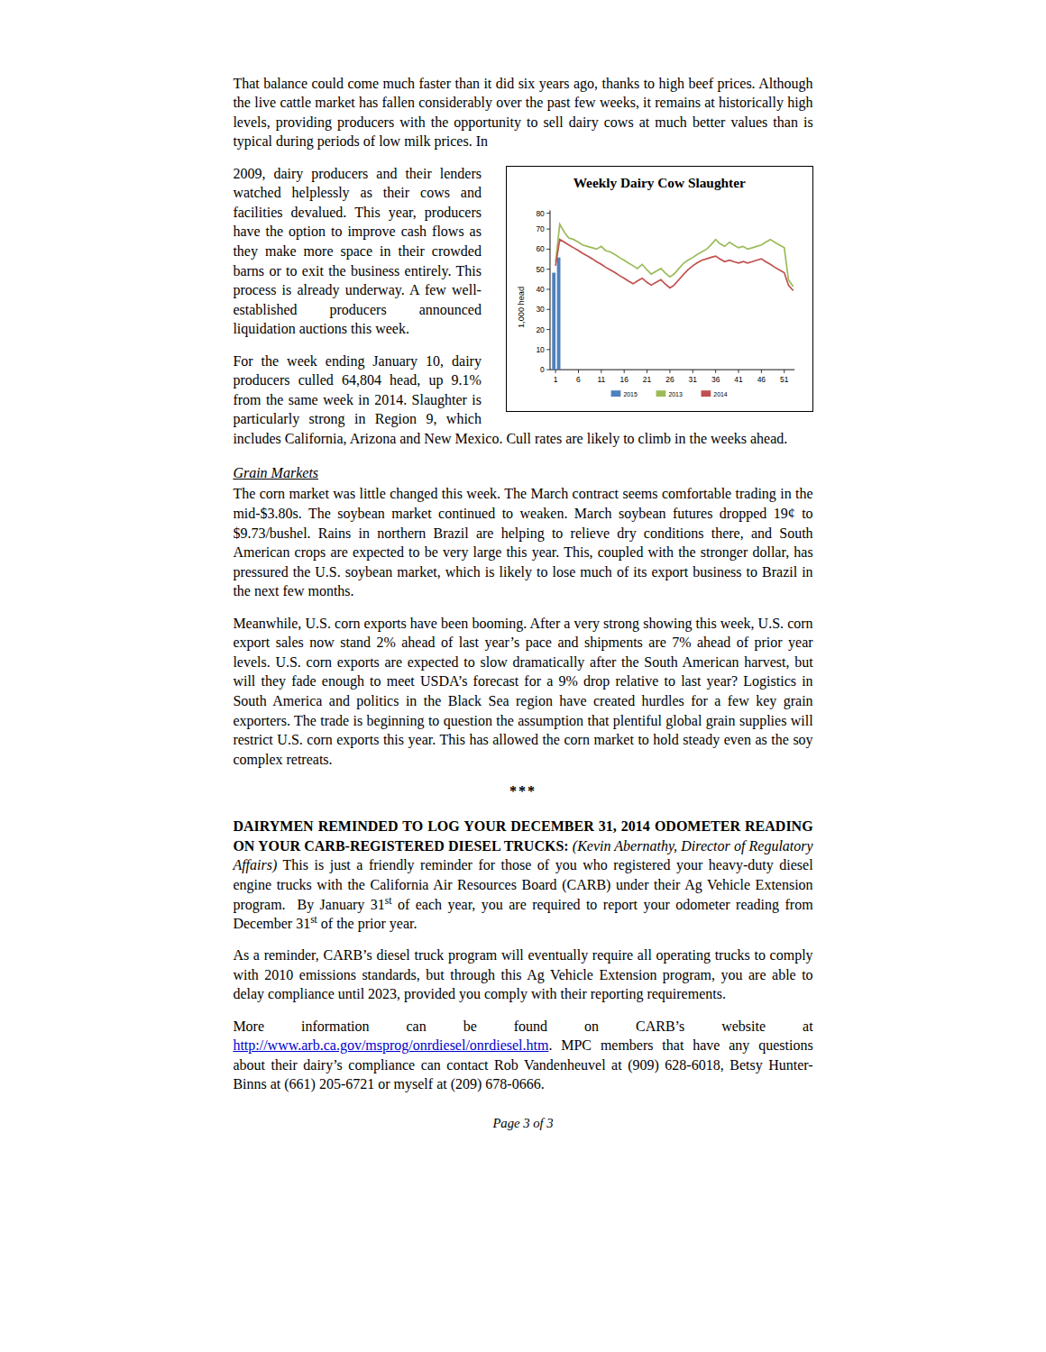That balance could come much faster than it did six years ago, thanks to high beef prices. Although the live cattle market has fallen considerably over the past few weeks, it remains at historically high levels, providing producers with the opportunity to sell dairy cows at much better values than is typical during periods of low milk prices. In
Weekly Dairy Cow Slaughter
1,000 head 0 10 20 30 40 50 60 70 80 1 6 11 16 21 26 31 36 41 46 51 2015 2013 2014
2009, dairy producers and their lenders watched helplessly as their cows and facilities devalued. This year, producers have the option to improve cash flows as they make more space in their crowded barns or to exit the business entirely. This process is already underway. A few well-established producers announced liquidation auctions this week.
For the week ending January 10, dairy producers culled 64,804 head, up 9.1% from the same week in 2014. Slaughter is particularly strong in Region 9, which includes California, Arizona and New Mexico. Cull rates are likely to climb in the weeks ahead.
Grain Markets
The corn market was little changed this week. The March contract seems comfortable trading in the mid-$3.80s. The soybean market continued to weaken. March soybean futures dropped 19¢ to $9.73/bushel. Rains in northern Brazil are helping to relieve dry conditions there, and South American crops are expected to be very large this year. This, coupled with the stronger dollar, has pressured the U.S. soybean market, which is likely to lose much of its export business to Brazil in the next few months.
Meanwhile, U.S. corn exports have been booming. After a very strong showing this week, U.S. corn export sales now stand 2% ahead of last year’s pace and shipments are 7% ahead of prior year levels. U.S. corn exports are expected to slow dramatically after the South American harvest, but will they fade enough to meet USDA’s forecast for a 9% drop relative to last year? Logistics in South America and politics in the Black Sea region have created hurdles for a few key grain exporters. The trade is beginning to question the assumption that plentiful global grain supplies will restrict U.S. corn exports this year. This has allowed the corn market to hold steady even as the soy complex retreats.
***
DAIRYMEN REMINDED TO LOG YOUR DECEMBER 31, 2014 ODOMETER READING ON YOUR CARB-REGISTERED DIESEL TRUCKS: (Kevin Abernathy, Director of Regulatory Affairs) This is just a friendly reminder for those of you who registered your heavy-duty diesel engine trucks with the California Air Resources Board (CARB) under their Ag Vehicle Extension program. By January 31st of each year, you are required to report your odometer reading from December 31st of the prior year.
As a reminder, CARB’s diesel truck program will eventually require all operating trucks to comply with 2010 emissions standards, but through this Ag Vehicle Extension program, you are able to delay compliance until 2023, provided you comply with their reporting requirements.
More information can be found on CARB’s website at http://www.arb.ca.gov/msprog/onrdiesel/onrdiesel.htm. MPC members that have any questions about their dairy’s compliance can contact Rob Vandenheuvel at (909) 628-6018, Betsy Hunter-Binns at (661) 205-6721 or myself at (209) 678-0666.
Page 3 of 3